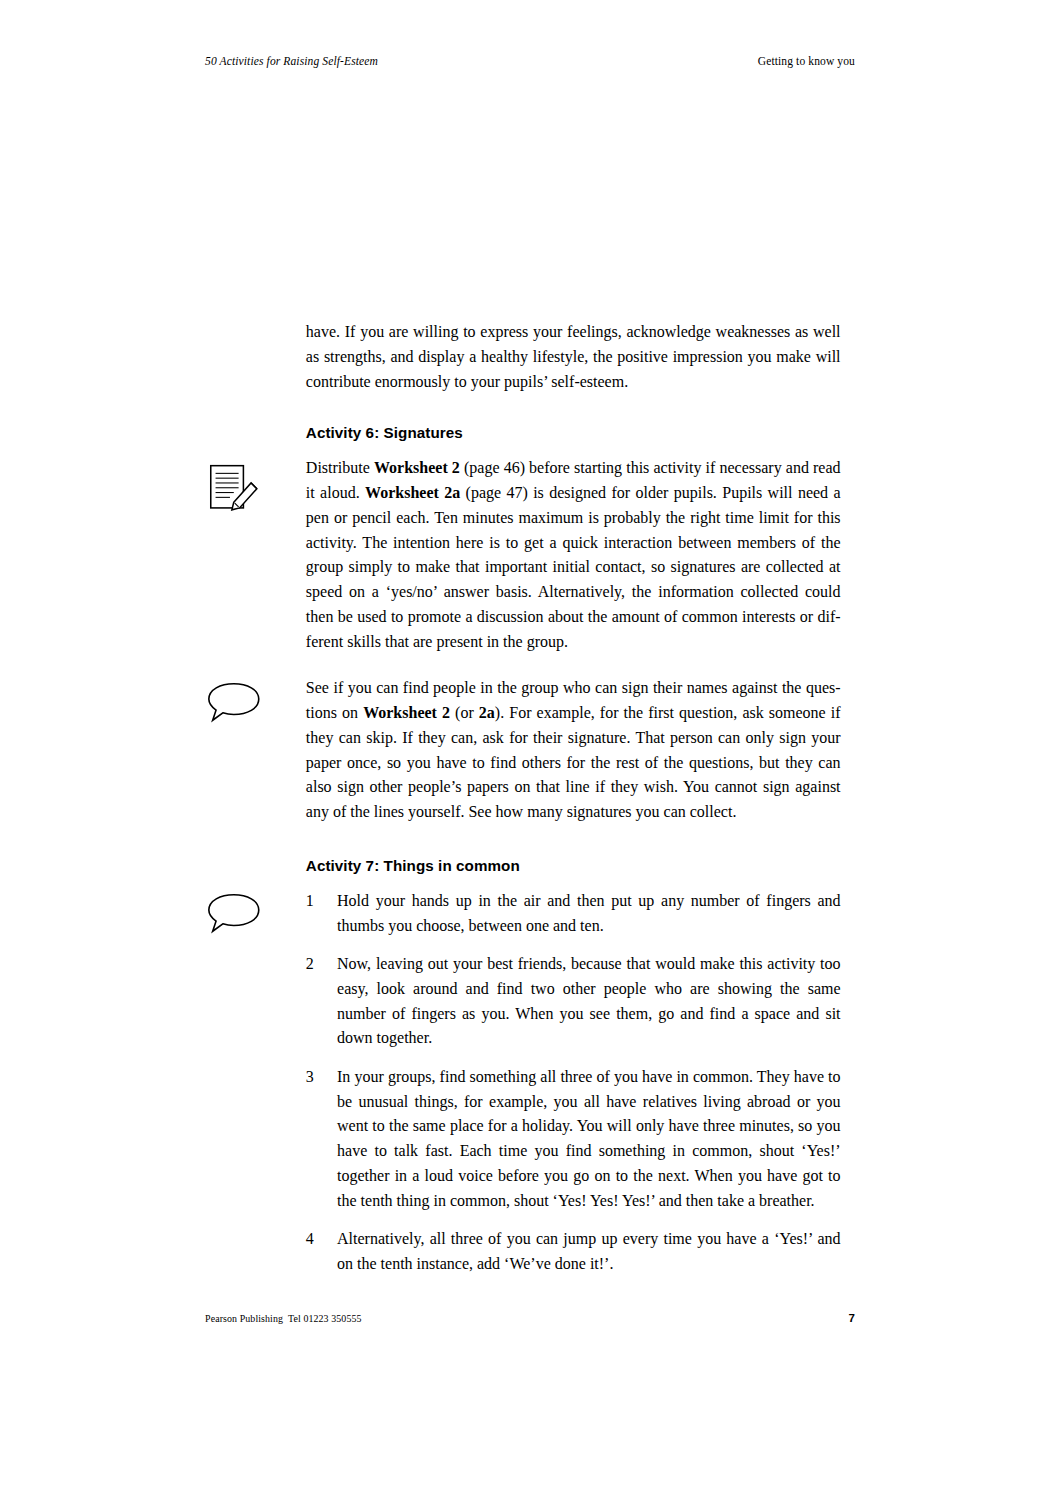50 Activities for Raising Self-Esteem Getting to know you
have. If you are willing to express your feelings, acknowledge weaknesses as well as strengths, and display a healthy lifestyle, the positive impression you make will contribute enormously to your pupils’ self-esteem.
Activity 6: Signatures
Distribute Worksheet 2 (page 46) before starting this activity if necessary and read it aloud. Worksheet 2a (page 47) is designed for older pupils. Pupils will need a pen or pencil each. Ten minutes maximum is probably the right time limit for this activity. The intention here is to get a quick interaction between members of the group simply to make that important initial contact, so signatures are collected at speed on a ‘yes/no’ answer basis. Alternatively, the information collected could then be used to promote a discussion about the amount of common interests or different skills that are present in the group.
See if you can find people in the group who can sign their names against the questions on Worksheet 2 (or 2a). For example, for the first question, ask someone if they can skip. If they can, ask for their signature. That person can only sign your paper once, so you have to find others for the rest of the questions, but they can also sign other people’s papers on that line if they wish. You cannot sign against any of the lines yourself. See how many signatures you can collect.
Activity 7: Things in common
Hold your hands up in the air and then put up any number of fingers and thumbs you choose, between one and ten.
Now, leaving out your best friends, because that would make this activity too easy, look around and find two other people who are showing the same number of fingers as you. When you see them, go and find a space and sit down together.
In your groups, find something all three of you have in common. They have to be unusual things, for example, you all have relatives living abroad or you went to the same place for a holiday. You will only have three minutes, so you have to talk fast. Each time you find something in common, shout ‘Yes!’ together in a loud voice before you go on to the next. When you have got to the tenth thing in common, shout ‘Yes! Yes! Yes!’ and then take a breather.
Alternatively, all three of you can jump up every time you have a ‘Yes!’ and on the tenth instance, add ‘We’ve done it!’.
Pearson Publishing Tel 01223 350555 7